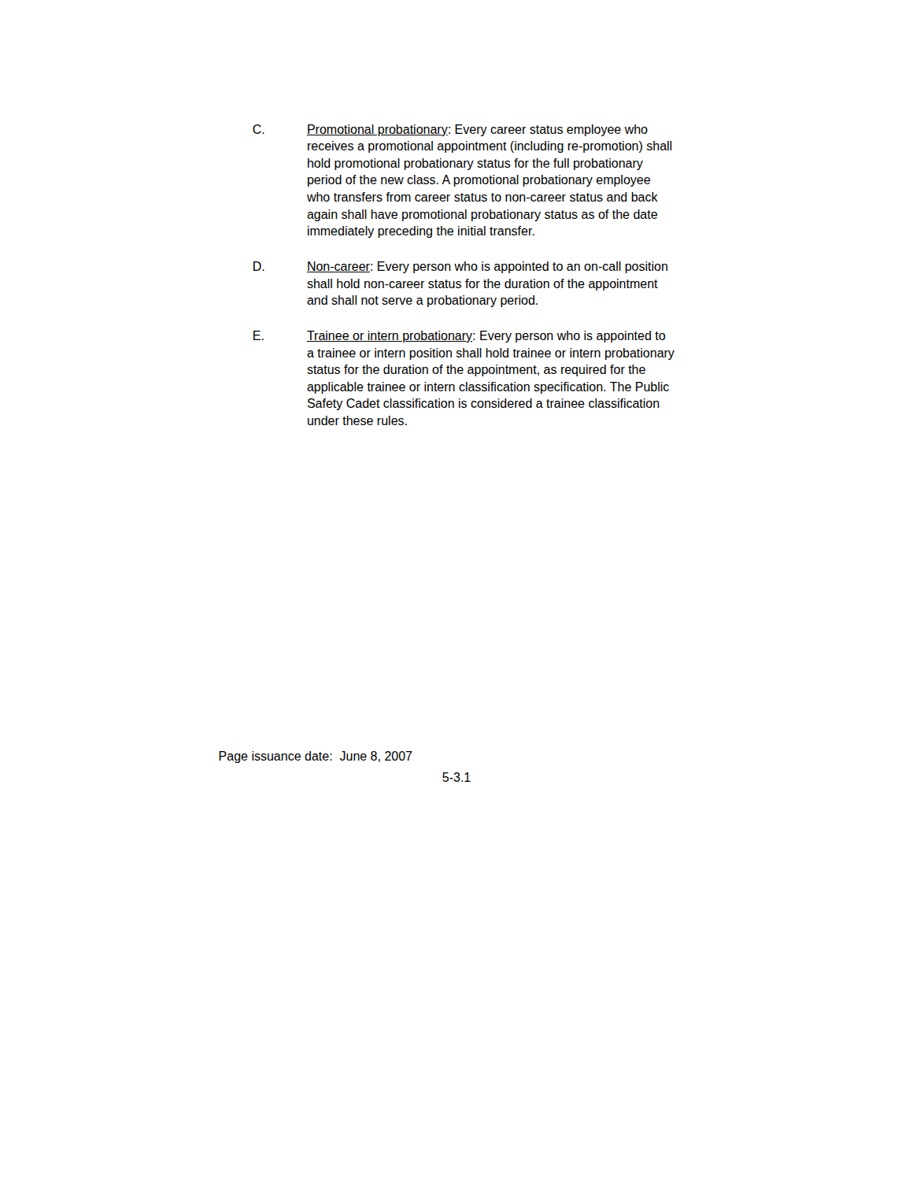C.
Promotional probationary: Every career status employee who receives a promotional appointment (including re-promotion) shall hold promotional probationary status for the full probationary period of the new class. A promotional probationary employee who transfers from career status to non-career status and back again shall have promotional probationary status as of the date immediately preceding the initial transfer.
D.
Non-career: Every person who is appointed to an on-call position shall hold non-career status for the duration of the appointment and shall not serve a probationary period.
E.
Trainee or intern probationary: Every person who is appointed to a trainee or intern position shall hold trainee or intern probationary status for the duration of the appointment, as required for the applicable trainee or intern classification specification. The Public Safety Cadet classification is considered a trainee classification under these rules.
Page issuance date: June 8, 2007
5-3.1